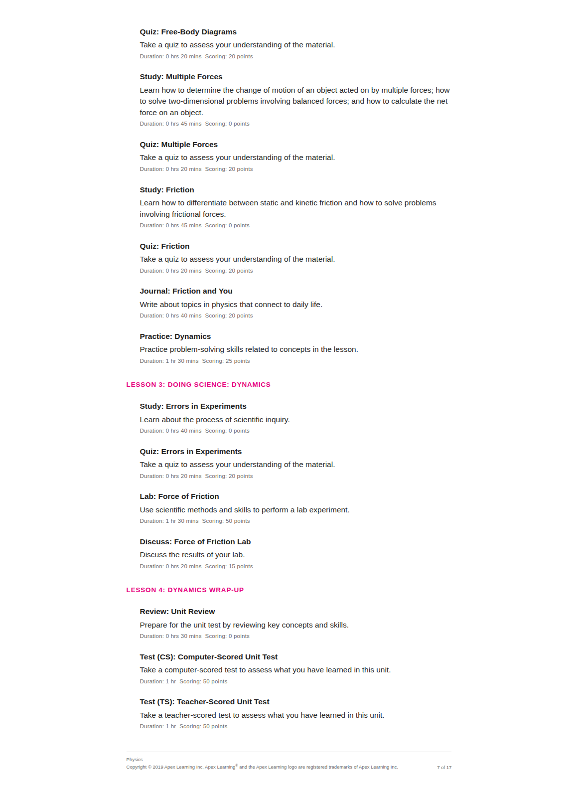Quiz: Free-Body Diagrams
Take a quiz to assess your understanding of the material.
Duration: 0 hrs 20 mins Scoring: 20 points
Study: Multiple Forces
Learn how to determine the change of motion of an object acted on by multiple forces; how to solve two-dimensional problems involving balanced forces; and how to calculate the net force on an object.
Duration: 0 hrs 45 mins Scoring: 0 points
Quiz: Multiple Forces
Take a quiz to assess your understanding of the material.
Duration: 0 hrs 20 mins Scoring: 20 points
Study: Friction
Learn how to differentiate between static and kinetic friction and how to solve problems involving frictional forces.
Duration: 0 hrs 45 mins Scoring: 0 points
Quiz: Friction
Take a quiz to assess your understanding of the material.
Duration: 0 hrs 20 mins Scoring: 20 points
Journal: Friction and You
Write about topics in physics that connect to daily life.
Duration: 0 hrs 40 mins Scoring: 20 points
Practice: Dynamics
Practice problem-solving skills related to concepts in the lesson.
Duration: 1 hr 30 mins Scoring: 25 points
Lesson 3: Doing Science: Dynamics
Study: Errors in Experiments
Learn about the process of scientific inquiry.
Duration: 0 hrs 40 mins Scoring: 0 points
Quiz: Errors in Experiments
Take a quiz to assess your understanding of the material.
Duration: 0 hrs 20 mins Scoring: 20 points
Lab: Force of Friction
Use scientific methods and skills to perform a lab experiment.
Duration: 1 hr 30 mins Scoring: 50 points
Discuss: Force of Friction Lab
Discuss the results of your lab.
Duration: 0 hrs 20 mins Scoring: 15 points
Lesson 4: Dynamics Wrap-Up
Review: Unit Review
Prepare for the unit test by reviewing key concepts and skills.
Duration: 0 hrs 30 mins Scoring: 0 points
Test (CS): Computer-Scored Unit Test
Take a computer-scored test to assess what you have learned in this unit.
Duration: 1 hr Scoring: 50 points
Test (TS): Teacher-Scored Unit Test
Take a teacher-scored test to assess what you have learned in this unit.
Duration: 1 hr Scoring: 50 points
Physics Copyright © 2019 Apex Learning Inc. Apex Learning® and the Apex Learning logo are registered trademarks of Apex Learning Inc.
7 of 17